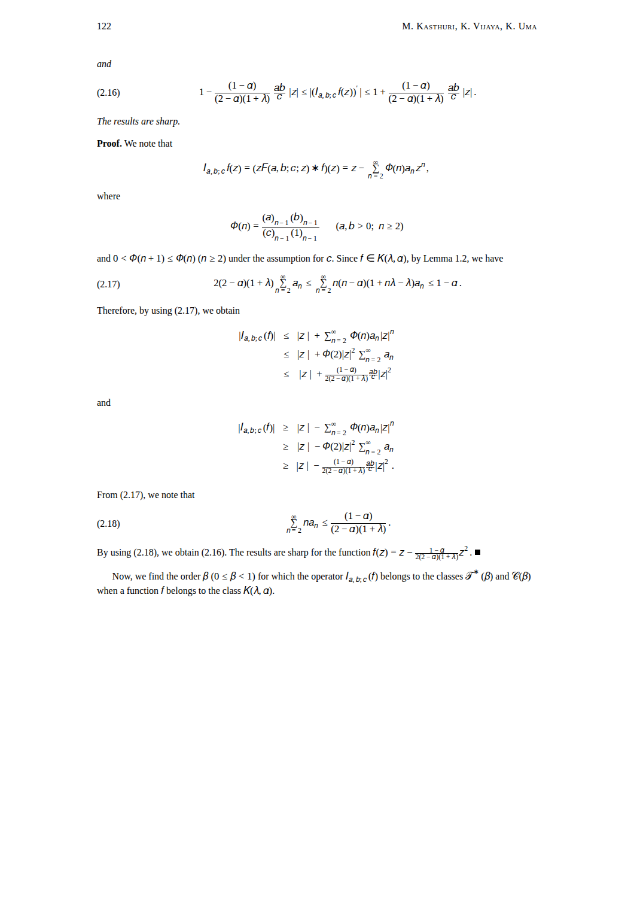122 M. Kasthuri, K. Vijaya, K. Uma
and
(2.16)
1 − (1−α) (2−α)(1+λ) abc |z| ≤ | (Ia,b;cf(z)) ′ | ≤ 1 + (1−α) (2−α)(1+λ) abc |z| .
The results are sharp.
Proof. We note that
Ia,b;c f(z) = ( zF(a,b;c;z) ∗ f ) (z) = z − ∑ n=2 ∞ Φ(n) an zn ,
where
Φ(n) = (a)n−1 (b)n−1 (c)n−1 (1)n−1 (a,b>0; n≥2)
and 0<Φ(n+1)≤Φ(n) (n≥2) under the assumption for c. Since f∈K(λ,α), by Lemma 1.2, we have
(2.17)
2(2−α) (1+λ) ∑ n=2 ∞ an ≤ ∑ n=2 ∞ n(n−α) (1+nλ−λ) an ≤ 1−α .
Therefore, by using (2.17), we obtain
| Ia,b;c (f) | ≤ |z| + ∑ n=2 ∞ Φ(n) an |z|n ≤ |z| + Φ(2) |z|2 ∑ n=2 ∞ an ≤ |z| + (1−α) 2(2−α)(1+λ) abc |z|2
and
| Ia,b;c (f) | ≥ |z| − ∑ n=2 ∞ Φ(n) an |z|n ≥ |z| − Φ(2) |z|2 ∑ n=2 ∞ an ≥ |z| − (1−α) 2(2−α)(1+λ) abc |z|2 .
From (2.17), we note that
(2.18)
∑ n=2 ∞ n an ≤ (1−α) (2−α)(1+λ) .
By using (2.18), we obtain (2.16). The results are sharp for the function f(z)=z−1−α2(2−α)(1+λ)z2.
Now, we find the order β (0≤β<1) for which the operator Ia,b;c(f) belongs to the classes 𝒯∗(β) and 𝒞(β) when a function f belongs to the class K(λ,α).